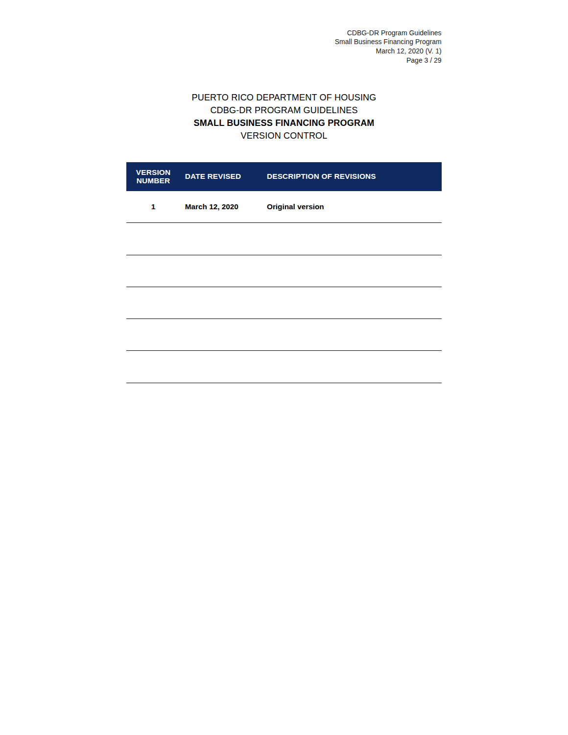CDBG-DR Program Guidelines
Small Business Financing Program
March 12, 2020 (V. 1)
Page 3 / 29
PUERTO RICO DEPARTMENT OF HOUSING
CDBG-DR PROGRAM GUIDELINES
SMALL BUSINESS FINANCING PROGRAM
VERSION CONTROL
| VERSION NUMBER | DATE REVISED | DESCRIPTION OF REVISIONS |
| --- | --- | --- |
| 1 | March 12, 2020 | Original version |